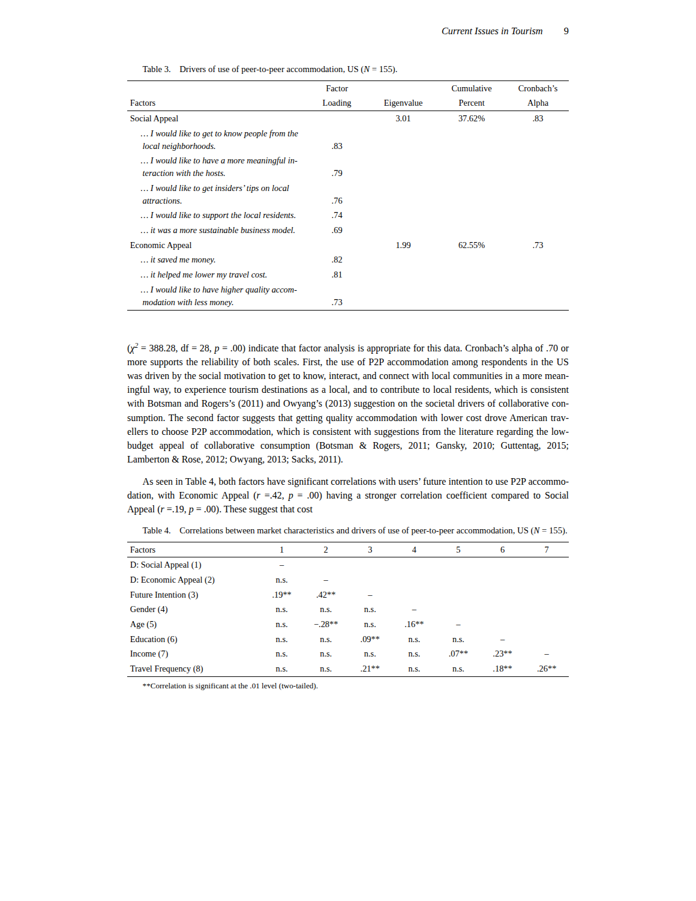Current Issues in Tourism 9
Table 3. Drivers of use of peer-to-peer accommodation, US (N = 155).
| | Factor | | Cumulative | Cronbach’s |
| --- | --- | --- | --- | --- |
| Factors | Loading | Eigenvalue | Percent | Alpha |
| Social Appeal | | 3.01 | 37.62% | .83 |
| … I would like to get to know people from the local neighborhoods. | .83 | | | |
| … I would like to have a more meaningful interaction with the hosts. | .79 | | | |
| … I would like to get insiders’ tips on local attractions. | .76 | | | |
| … I would like to support the local residents. | .74 | | | |
| … it was a more sustainable business model. | .69 | | | |
| Economic Appeal | | 1.99 | 62.55% | .73 |
| … it saved me money. | .82 | | | |
| … it helped me lower my travel cost. | .81 | | | |
| … I would like to have higher quality accommodation with less money. | .73 | | | |
(χ2 = 388.28, df = 28, p = .00) indicate that factor analysis is appropriate for this data. Cronbach’s alpha of .70 or more supports the reliability of both scales. First, the use of P2P accommodation among respondents in the US was driven by the social motivation to get to know, interact, and connect with local communities in a more meaningful way, to experience tourism destinations as a local, and to contribute to local residents, which is consistent with Botsman and Rogers’s (2011) and Owyang’s (2013) suggestion on the societal drivers of collaborative consumption. The second factor suggests that getting quality accommodation with lower cost drove American travellers to choose P2P accommodation, which is consistent with suggestions from the literature regarding the low-budget appeal of collaborative consumption (Botsman & Rogers, 2011; Gansky, 2010; Guttentag, 2015; Lamberton & Rose, 2012; Owyang, 2013; Sacks, 2011).
As seen in Table 4, both factors have significant correlations with users’ future intention to use P2P accommodation, with Economic Appeal (r =.42, p = .00) having a stronger correlation coefficient compared to Social Appeal (r =.19, p = .00). These suggest that cost
Table 4. Correlations between market characteristics and drivers of use of peer-to-peer accommodation, US (N = 155).
| Factors | 1 | 2 | 3 | 4 | 5 | 6 | 7 |
| --- | --- | --- | --- | --- | --- | --- | --- |
| D: Social Appeal (1) | – | | | | | | |
| D: Economic Appeal (2) | n.s. | – | | | | | |
| Future Intention (3) | .19** | .42** | – | | | | |
| Gender (4) | n.s. | n.s. | n.s. | – | | | |
| Age (5) | n.s. | −.28** | n.s. | .16** | – | | |
| Education (6) | n.s. | n.s. | .09** | n.s. | n.s. | – | |
| Income (7) | n.s. | n.s. | n.s. | n.s. | .07** | .23** | – |
| Travel Frequency (8) | n.s. | n.s. | .21** | n.s. | n.s. | .18** | .26** |
**Correlation is significant at the .01 level (two-tailed).